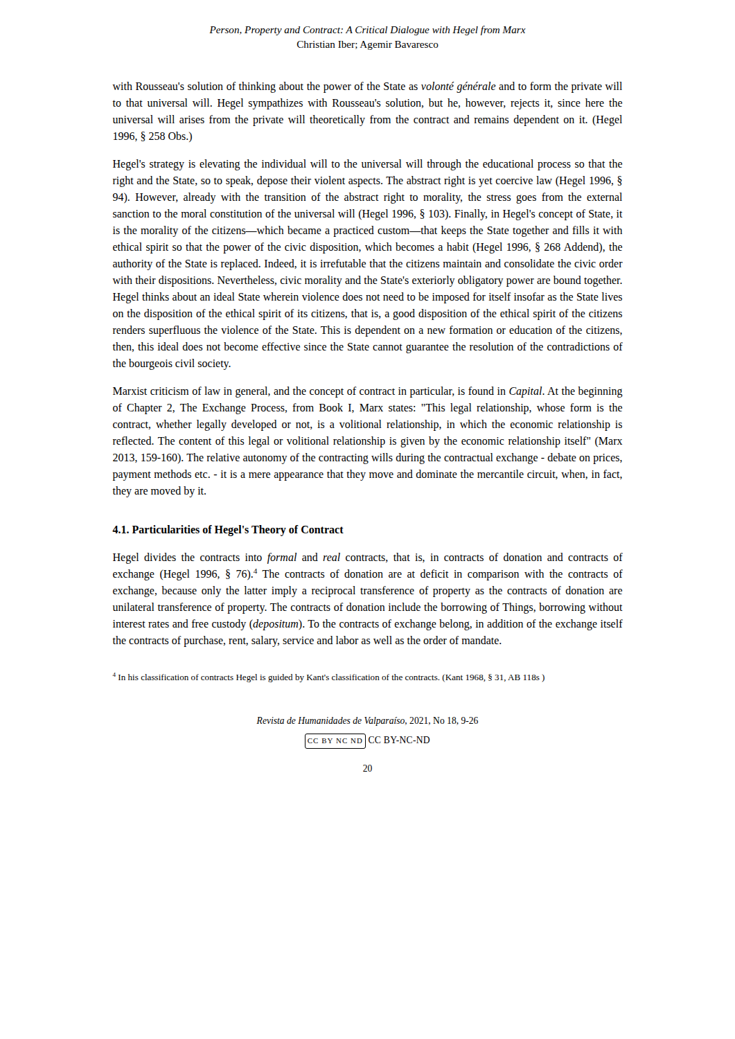Person, Property and Contract: A Critical Dialogue with Hegel from Marx Christian Iber; Agemir Bavaresco
with Rousseau's solution of thinking about the power of the State as volonté générale and to form the private will to that universal will. Hegel sympathizes with Rousseau's solution, but he, however, rejects it, since here the universal will arises from the private will theoretically from the contract and remains dependent on it. (Hegel 1996, § 258 Obs.)
Hegel's strategy is elevating the individual will to the universal will through the educational process so that the right and the State, so to speak, depose their violent aspects. The abstract right is yet coercive law (Hegel 1996, § 94). However, already with the transition of the abstract right to morality, the stress goes from the external sanction to the moral constitution of the universal will (Hegel 1996, § 103). Finally, in Hegel's concept of State, it is the morality of the citizens—which became a practiced custom—that keeps the State together and fills it with ethical spirit so that the power of the civic disposition, which becomes a habit (Hegel 1996, § 268 Addend), the authority of the State is replaced. Indeed, it is irrefutable that the citizens maintain and consolidate the civic order with their dispositions. Nevertheless, civic morality and the State's exteriorly obligatory power are bound together. Hegel thinks about an ideal State wherein violence does not need to be imposed for itself insofar as the State lives on the disposition of the ethical spirit of its citizens, that is, a good disposition of the ethical spirit of the citizens renders superfluous the violence of the State. This is dependent on a new formation or education of the citizens, then, this ideal does not become effective since the State cannot guarantee the resolution of the contradictions of the bourgeois civil society.
Marxist criticism of law in general, and the concept of contract in particular, is found in Capital. At the beginning of Chapter 2, The Exchange Process, from Book I, Marx states: "This legal relationship, whose form is the contract, whether legally developed or not, is a volitional relationship, in which the economic relationship is reflected. The content of this legal or volitional relationship is given by the economic relationship itself" (Marx 2013, 159-160). The relative autonomy of the contracting wills during the contractual exchange - debate on prices, payment methods etc. - it is a mere appearance that they move and dominate the mercantile circuit, when, in fact, they are moved by it.
4.1. Particularities of Hegel's Theory of Contract
Hegel divides the contracts into formal and real contracts, that is, in contracts of donation and contracts of exchange (Hegel 1996, § 76).4 The contracts of donation are at deficit in comparison with the contracts of exchange, because only the latter imply a reciprocal transference of property as the contracts of donation are unilateral transference of property. The contracts of donation include the borrowing of Things, borrowing without interest rates and free custody (depositum). To the contracts of exchange belong, in addition of the exchange itself the contracts of purchase, rent, salary, service and labor as well as the order of mandate.
4 In his classification of contracts Hegel is guided by Kant's classification of the contracts. (Kant 1968, § 31, AB 118s )
Revista de Humanidades de Valparaíso, 2021, No 18, 9-26 CC BY NC NDCC BY-NC-ND 20